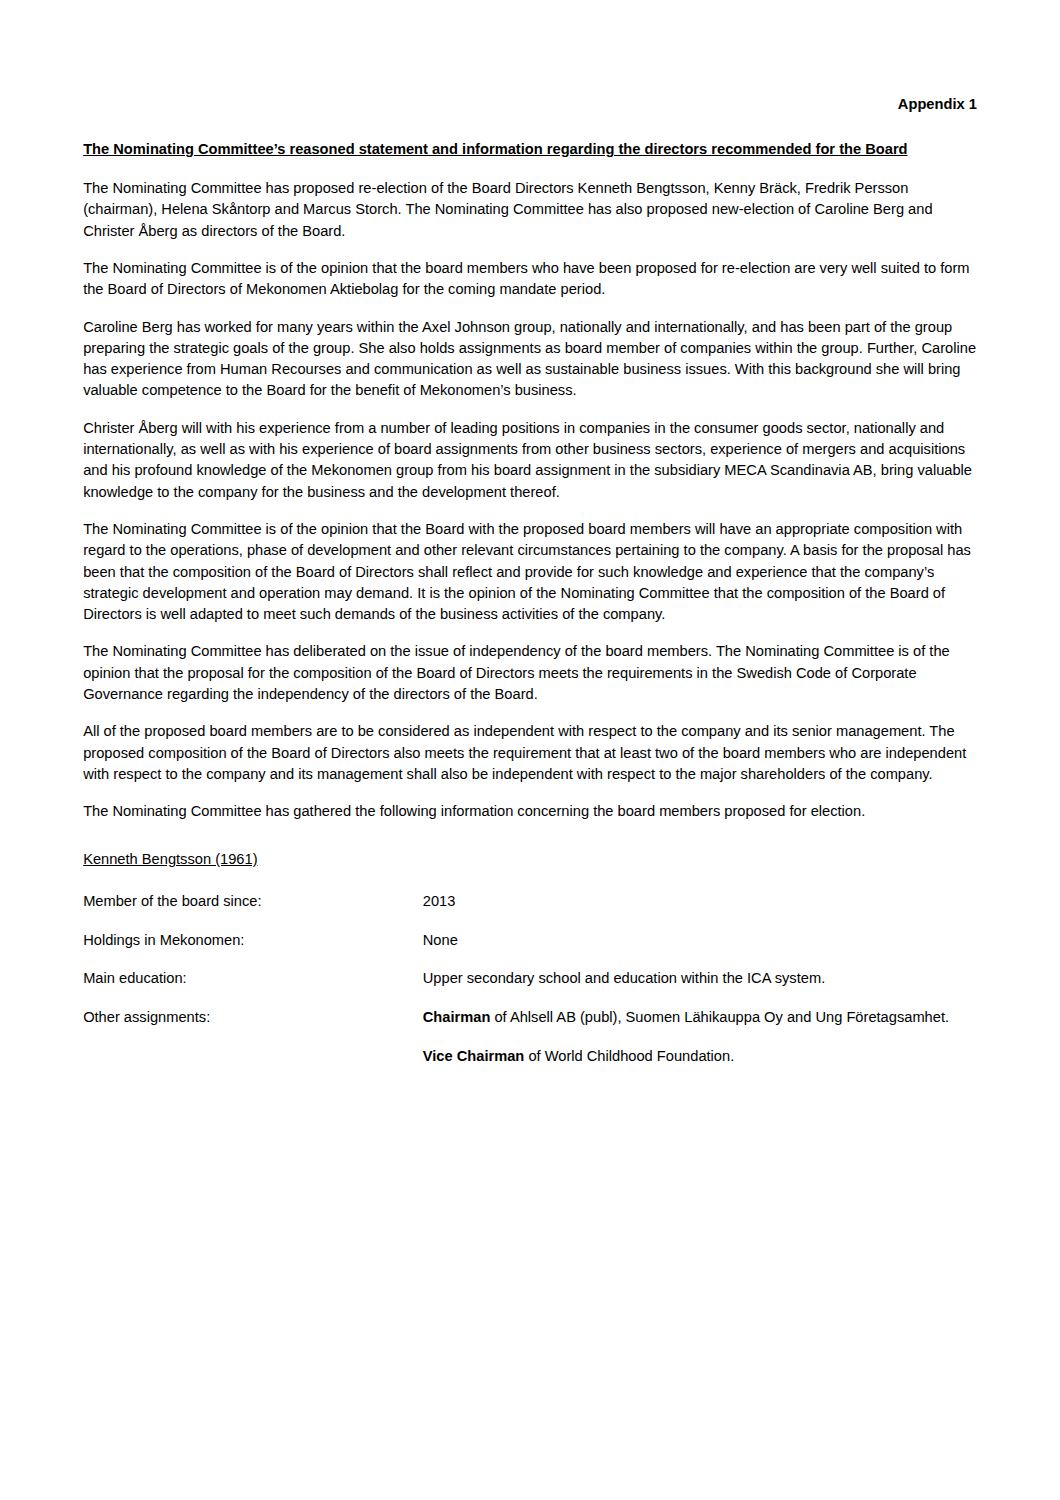Appendix 1
The Nominating Committee’s reasoned statement and information regarding the directors recommended for the Board
The Nominating Committee has proposed re-election of the Board Directors Kenneth Bengtsson, Kenny Bräck, Fredrik Persson (chairman), Helena Skåntorp and Marcus Storch. The Nominating Committee has also proposed new-election of Caroline Berg and Christer Åberg as directors of the Board.
The Nominating Committee is of the opinion that the board members who have been proposed for re-election are very well suited to form the Board of Directors of Mekonomen Aktiebolag for the coming mandate period.
Caroline Berg has worked for many years within the Axel Johnson group, nationally and internationally, and has been part of the group preparing the strategic goals of the group. She also holds assignments as board member of companies within the group. Further, Caroline has experience from Human Recourses and communication as well as sustainable business issues. With this background she will bring valuable competence to the Board for the benefit of Mekonomen’s business.
Christer Åberg will with his experience from a number of leading positions in companies in the consumer goods sector, nationally and internationally, as well as with his experience of board assignments from other business sectors, experience of mergers and acquisitions and his profound knowledge of the Mekonomen group from his board assignment in the subsidiary MECA Scandinavia AB, bring valuable knowledge to the company for the business and the development thereof.
The Nominating Committee is of the opinion that the Board with the proposed board members will have an appropriate composition with regard to the operations, phase of development and other relevant circumstances pertaining to the company. A basis for the proposal has been that the composition of the Board of Directors shall reflect and provide for such knowledge and experience that the company’s strategic development and operation may demand. It is the opinion of the Nominating Committee that the composition of the Board of Directors is well adapted to meet such demands of the business activities of the company.
The Nominating Committee has deliberated on the issue of independency of the board members. The Nominating Committee is of the opinion that the proposal for the composition of the Board of Directors meets the requirements in the Swedish Code of Corporate Governance regarding the independency of the directors of the Board.
All of the proposed board members are to be considered as independent with respect to the company and its senior management. The proposed composition of the Board of Directors also meets the requirement that at least two of the board members who are independent with respect to the company and its management shall also be independent with respect to the major shareholders of the company.
The Nominating Committee has gathered the following information concerning the board members proposed for election.
Kenneth Bengtsson (1961)
| Member of the board since: | 2013 |
| Holdings in Mekonomen: | None |
| Main education: | Upper secondary school and education within the ICA system. |
| Other assignments: | Chairman of Ahlsell AB (publ), Suomen Lähikauppa Oy and Ung Företagsamhet. |
| | Vice Chairman of World Childhood Foundation. |